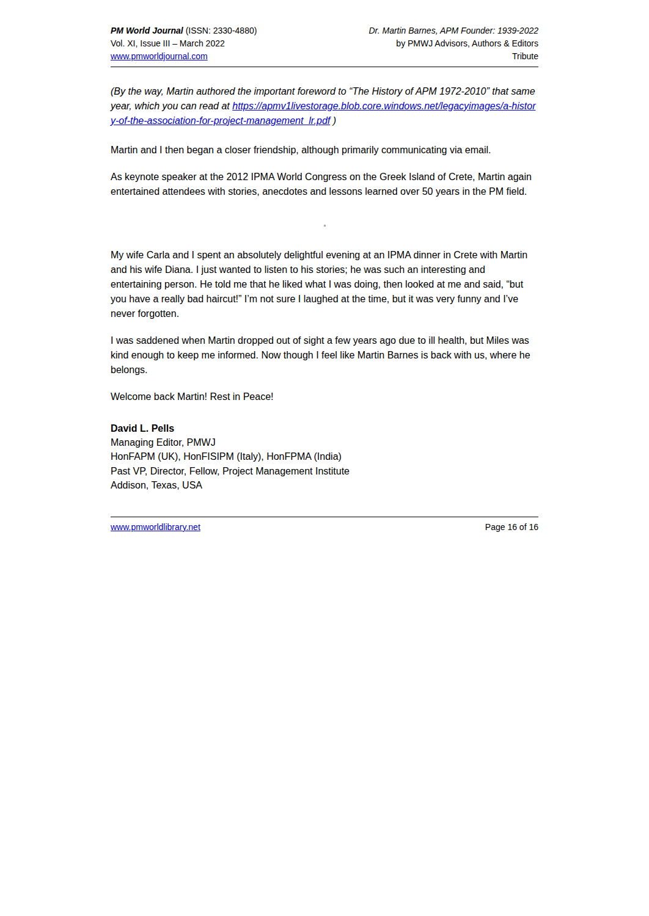PM World Journal (ISSN: 2330-4880)
Vol. XI, Issue III – March 2022
www.pmworldjournal.com
Dr. Martin Barnes, APM Founder: 1939-2022
by PMWJ Advisors, Authors & Editors
Tribute
(By the way, Martin authored the important foreword to “The History of APM 1972-2010” that same year, which you can read at https://apmv1livestorage.blob.core.windows.net/legacyimages/a-history-of-the-association-for-project-management_lr.pdf )
Martin and I then began a closer friendship, although primarily communicating via email.
As keynote speaker at the 2012 IPMA World Congress on the Greek Island of Crete, Martin again entertained attendees with stories, anecdotes and lessons learned over 50 years in the PM field.
My wife Carla and I spent an absolutely delightful evening at an IPMA dinner in Crete with Martin and his wife Diana. I just wanted to listen to his stories; he was such an interesting and entertaining person. He told me that he liked what I was doing, then looked at me and said, “but you have a really bad haircut!” I’m not sure I laughed at the time, but it was very funny and I’ve never forgotten.
I was saddened when Martin dropped out of sight a few years ago due to ill health, but Miles was kind enough to keep me informed. Now though I feel like Martin Barnes is back with us, where he belongs.
Welcome back Martin! Rest in Peace!
David L. Pells
Managing Editor, PMWJ
HonFAPM (UK), HonFISIPM (Italy), HonFPMA (India)
Past VP, Director, Fellow, Project Management Institute
Addison, Texas, USA
www.pmworldlibrary.net
Page 16 of 16